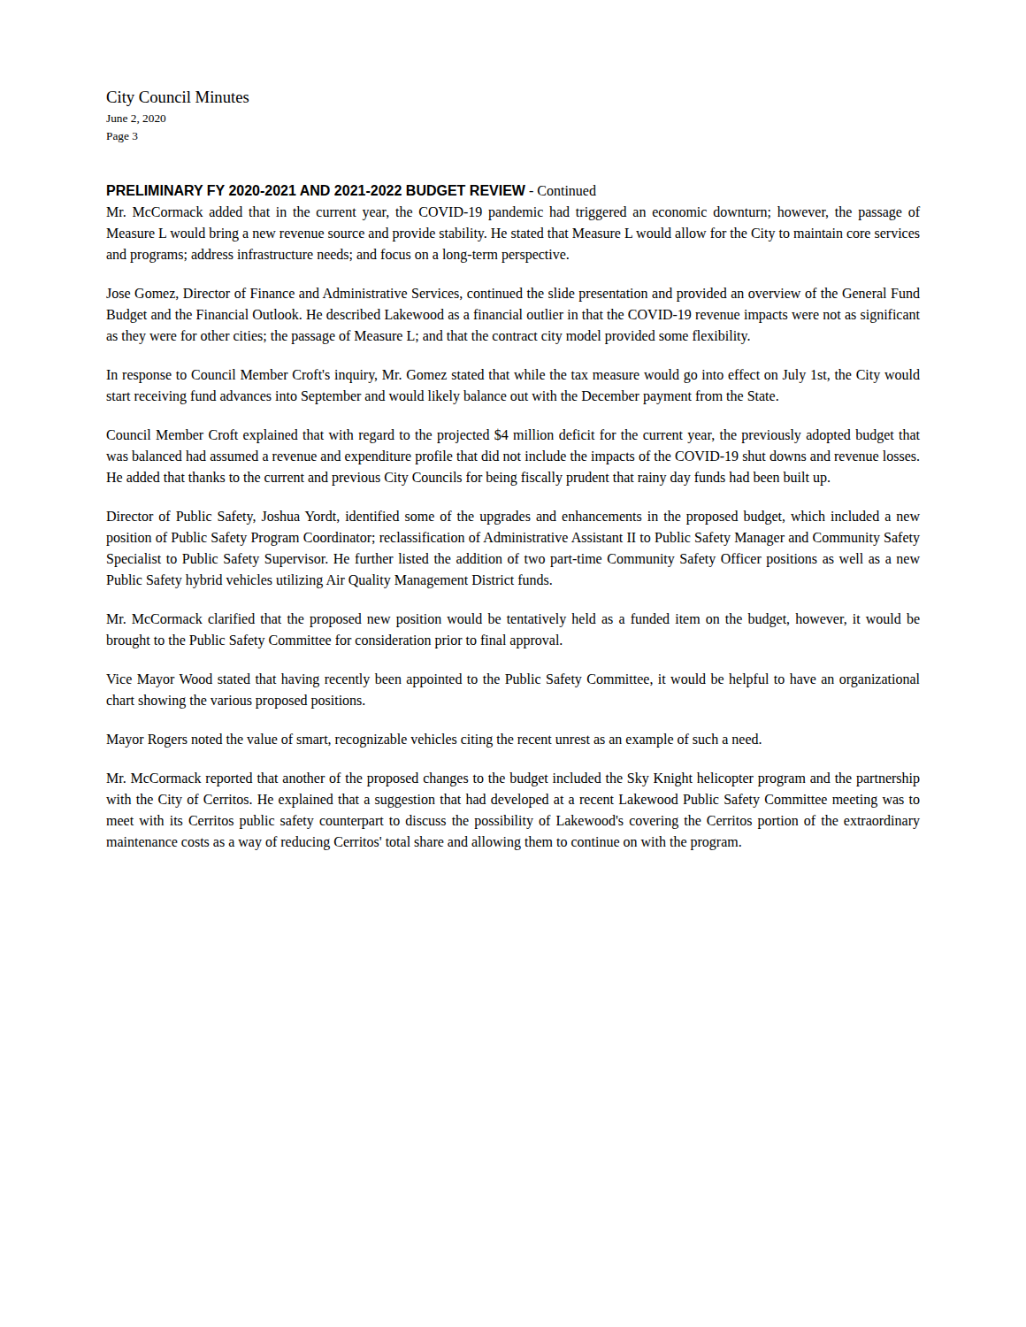City Council Minutes
June 2, 2020
Page 3
PRELIMINARY FY 2020-2021 AND 2021-2022 BUDGET REVIEW
- Continued
Mr. McCormack added that in the current year, the COVID-19 pandemic had triggered an economic downturn; however, the passage of Measure L would bring a new revenue source and provide stability. He stated that Measure L would allow for the City to maintain core services and programs; address infrastructure needs; and focus on a long-term perspective.
Jose Gomez, Director of Finance and Administrative Services, continued the slide presentation and provided an overview of the General Fund Budget and the Financial Outlook. He described Lakewood as a financial outlier in that the COVID-19 revenue impacts were not as significant as they were for other cities; the passage of Measure L; and that the contract city model provided some flexibility.
In response to Council Member Croft's inquiry, Mr. Gomez stated that while the tax measure would go into effect on July 1st, the City would start receiving fund advances into September and would likely balance out with the December payment from the State.
Council Member Croft explained that with regard to the projected $4 million deficit for the current year, the previously adopted budget that was balanced had assumed a revenue and expenditure profile that did not include the impacts of the COVID-19 shut downs and revenue losses. He added that thanks to the current and previous City Councils for being fiscally prudent that rainy day funds had been built up.
Director of Public Safety, Joshua Yordt, identified some of the upgrades and enhancements in the proposed budget, which included a new position of Public Safety Program Coordinator; reclassification of Administrative Assistant II to Public Safety Manager and Community Safety Specialist to Public Safety Supervisor. He further listed the addition of two part-time Community Safety Officer positions as well as a new Public Safety hybrid vehicles utilizing Air Quality Management District funds.
Mr. McCormack clarified that the proposed new position would be tentatively held as a funded item on the budget, however, it would be brought to the Public Safety Committee for consideration prior to final approval.
Vice Mayor Wood stated that having recently been appointed to the Public Safety Committee, it would be helpful to have an organizational chart showing the various proposed positions.
Mayor Rogers noted the value of smart, recognizable vehicles citing the recent unrest as an example of such a need.
Mr. McCormack reported that another of the proposed changes to the budget included the Sky Knight helicopter program and the partnership with the City of Cerritos. He explained that a suggestion that had developed at a recent Lakewood Public Safety Committee meeting was to meet with its Cerritos public safety counterpart to discuss the possibility of Lakewood's covering the Cerritos portion of the extraordinary maintenance costs as a way of reducing Cerritos' total share and allowing them to continue on with the program.